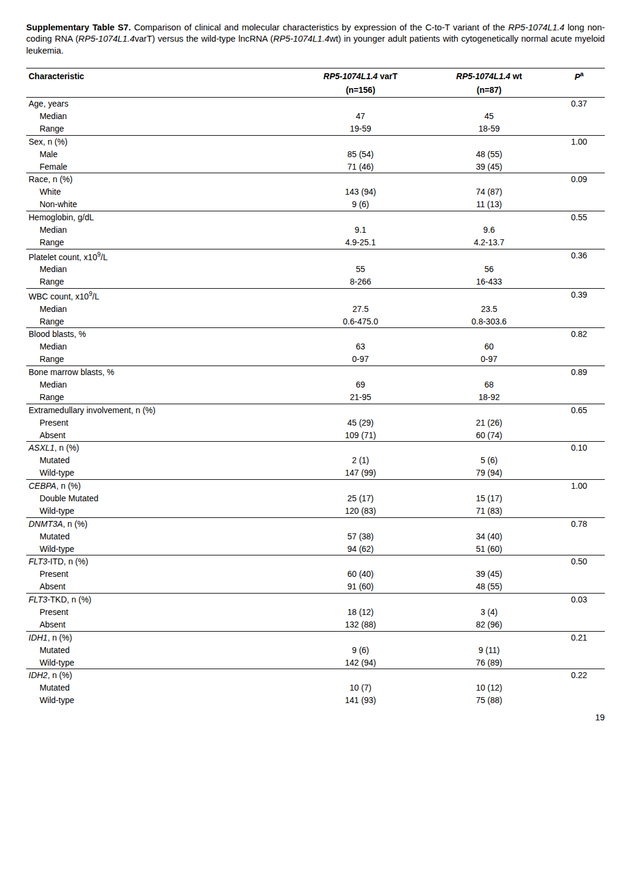Supplementary Table S7. Comparison of clinical and molecular characteristics by expression of the C-to-T variant of the RP5-1074L1.4 long non-coding RNA (RP5-1074L1.4varT) versus the wild-type lncRNA (RP5-1074L1.4wt) in younger adult patients with cytogenetically normal acute myeloid leukemia.
| Characteristic | RP5-1074L1.4 varT | RP5-1074L1.4 wt | P a |
| --- | --- | --- | --- |
| | (n=156) | (n=87) | |
| Age, years | | | 0.37 |
| Median | 47 | 45 | |
| Range | 19-59 | 18-59 | |
| Sex, n (%) | | | 1.00 |
| Male | 85 (54) | 48 (55) | |
| Female | 71 (46) | 39 (45) | |
| Race, n (%) | | | 0.09 |
| White | 143 (94) | 74 (87) | |
| Non-white | 9 (6) | 11 (13) | |
| Hemoglobin, g/dL | | | 0.55 |
| Median | 9.1 | 9.6 | |
| Range | 4.9-25.1 | 4.2-13.7 | |
| Platelet count, x10 9 /L | | | 0.36 |
| Median | 55 | 56 | |
| Range | 8-266 | 16-433 | |
| WBC count, x10 9 /L | | | 0.39 |
| Median | 27.5 | 23.5 | |
| Range | 0.6-475.0 | 0.8-303.6 | |
| Blood blasts, % | | | 0.82 |
| Median | 63 | 60 | |
| Range | 0-97 | 0-97 | |
| Bone marrow blasts, % | | | 0.89 |
| Median | 69 | 68 | |
| Range | 21-95 | 18-92 | |
| Extramedullary involvement, n (%) | | | 0.65 |
| Present | 45 (29) | 21 (26) | |
| Absent | 109 (71) | 60 (74) | |
| ASXL1 , n (%) | | | 0.10 |
| Mutated | 2 (1) | 5 (6) | |
| Wild-type | 147 (99) | 79 (94) | |
| CEBPA , n (%) | | | 1.00 |
| Double Mutated | 25 (17) | 15 (17) | |
| Wild-type | 120 (83) | 71 (83) | |
| DNMT3A , n (%) | | | 0.78 |
| Mutated | 57 (38) | 34 (40) | |
| Wild-type | 94 (62) | 51 (60) | |
| FLT3 -ITD, n (%) | | | 0.50 |
| Present | 60 (40) | 39 (45) | |
| Absent | 91 (60) | 48 (55) | |
| FLT3 -TKD, n (%) | | | 0.03 |
| Present | 18 (12) | 3 (4) | |
| Absent | 132 (88) | 82 (96) | |
| IDH1 , n (%) | | | 0.21 |
| Mutated | 9 (6) | 9 (11) | |
| Wild-type | 142 (94) | 76 (89) | |
| IDH2 , n (%) | | | 0.22 |
| Mutated | 10 (7) | 10 (12) | |
| Wild-type | 141 (93) | 75 (88) | |
19